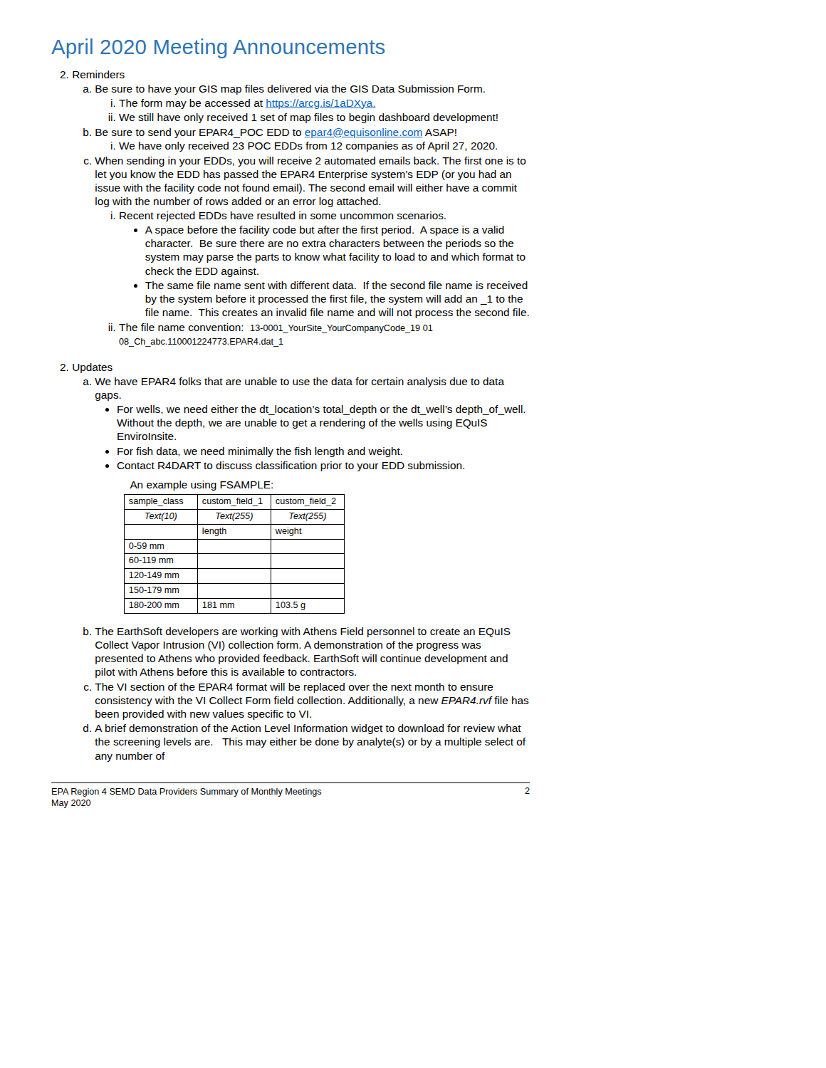April 2020 Meeting Announcements
Reminders
Be sure to have your GIS map files delivered via the GIS Data Submission Form.
The form may be accessed at https://arcg.is/1aDXya.
We still have only received 1 set of map files to begin dashboard development!
Be sure to send your EPAR4_POC EDD to epar4@equisonline.com ASAP!
We have only received 23 POC EDDs from 12 companies as of April 27, 2020.
When sending in your EDDs, you will receive 2 automated emails back. The first one is to let you know the EDD has passed the EPAR4 Enterprise system’s EDP (or you had an issue with the facility code not found email). The second email will either have a commit log with the number of rows added or an error log attached.
Recent rejected EDDs have resulted in some uncommon scenarios.
A space before the facility code but after the first period. A space is a valid character. Be sure there are no extra characters between the periods so the system may parse the parts to know what facility to load to and which format to check the EDD against.
The same file name sent with different data. If the second file name is received by the system before it processed the first file, the system will add an _1 to the file name. This creates an invalid file name and will not process the second file.
The file name convention: 13-0001_YourSite_YourCompanyCode_19 01 08_Ch_abc.110001224773.EPAR4.dat_1
Updates
We have EPAR4 folks that are unable to use the data for certain analysis due to data gaps.
For wells, we need either the dt_location’s total_depth or the dt_well’s depth_of_well. Without the depth, we are unable to get a rendering of the wells using EQuIS EnviroInsite.
For fish data, we need minimally the fish length and weight.
Contact R4DART to discuss classification prior to your EDD submission.
An example using FSAMPLE:
| sample_class | custom_field_1 | custom_field_2 |
| Text(10) | Text(255) | Text(255) |
| | length | weight |
| 0-59 mm | | |
| 60-119 mm | | |
| 120-149 mm | | |
| 150-179 mm | | |
| 180-200 mm | 181 mm | 103.5 g |
The EarthSoft developers are working with Athens Field personnel to create an EQuIS Collect Vapor Intrusion (VI) collection form. A demonstration of the progress was presented to Athens who provided feedback. EarthSoft will continue development and pilot with Athens before this is available to contractors.
The VI section of the EPAR4 format will be replaced over the next month to ensure consistency with the VI Collect Form field collection. Additionally, a new EPAR4.rvf file has been provided with new values specific to VI.
A brief demonstration of the Action Level Information widget to download for review what the screening levels are. This may either be done by analyte(s) or by a multiple select of any number of
EPA Region 4 SEMD Data Providers Summary of Monthly Meetings
May 2020
2